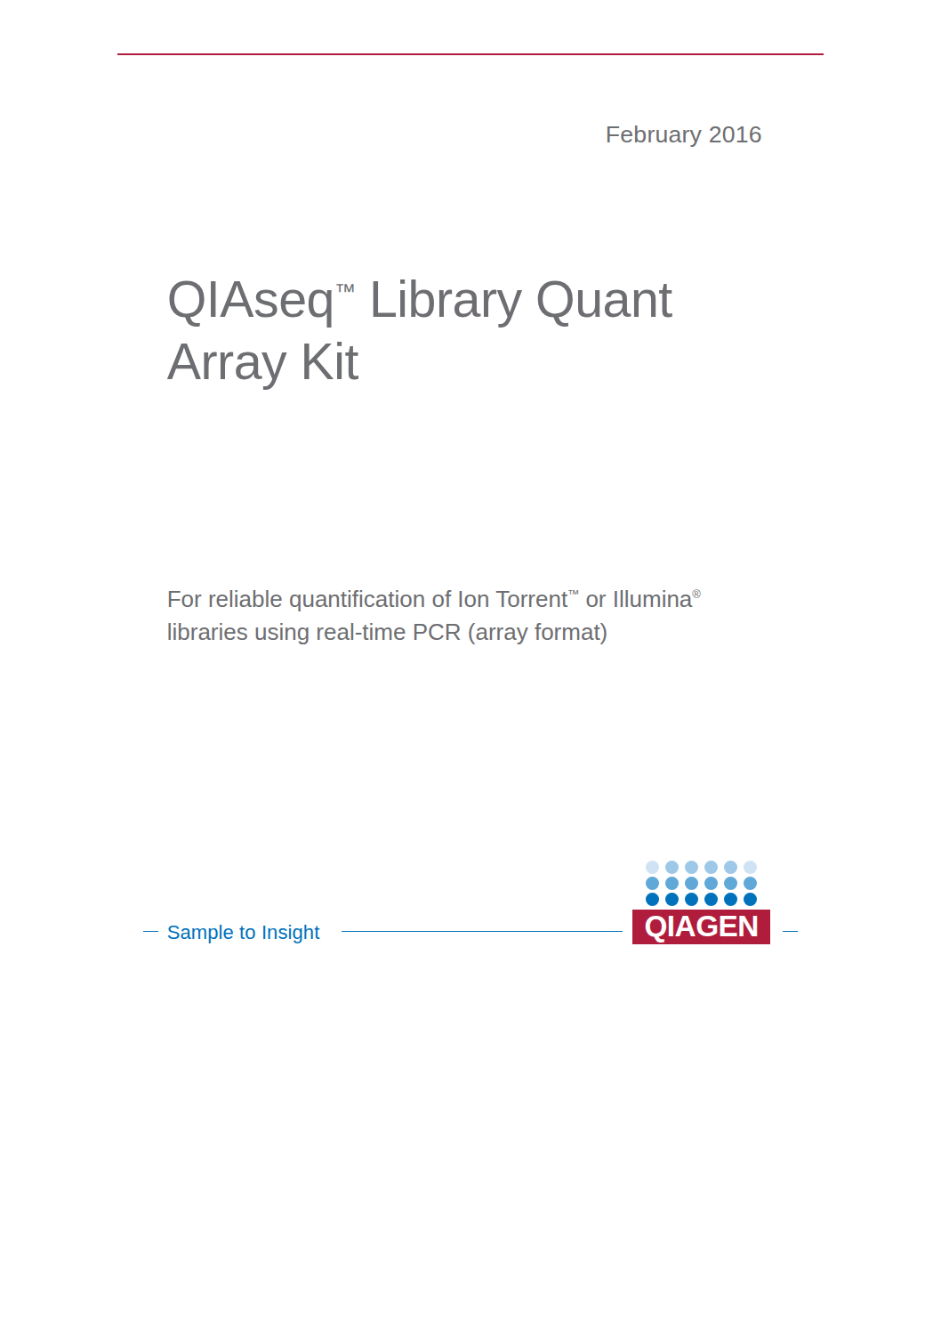February 2016
QIAseq™ Library Quant Array Kit
For reliable quantification of Ion Torrent™ or Illumina® libraries using real-time PCR (array format)
Sample to Insight
QIAGEN